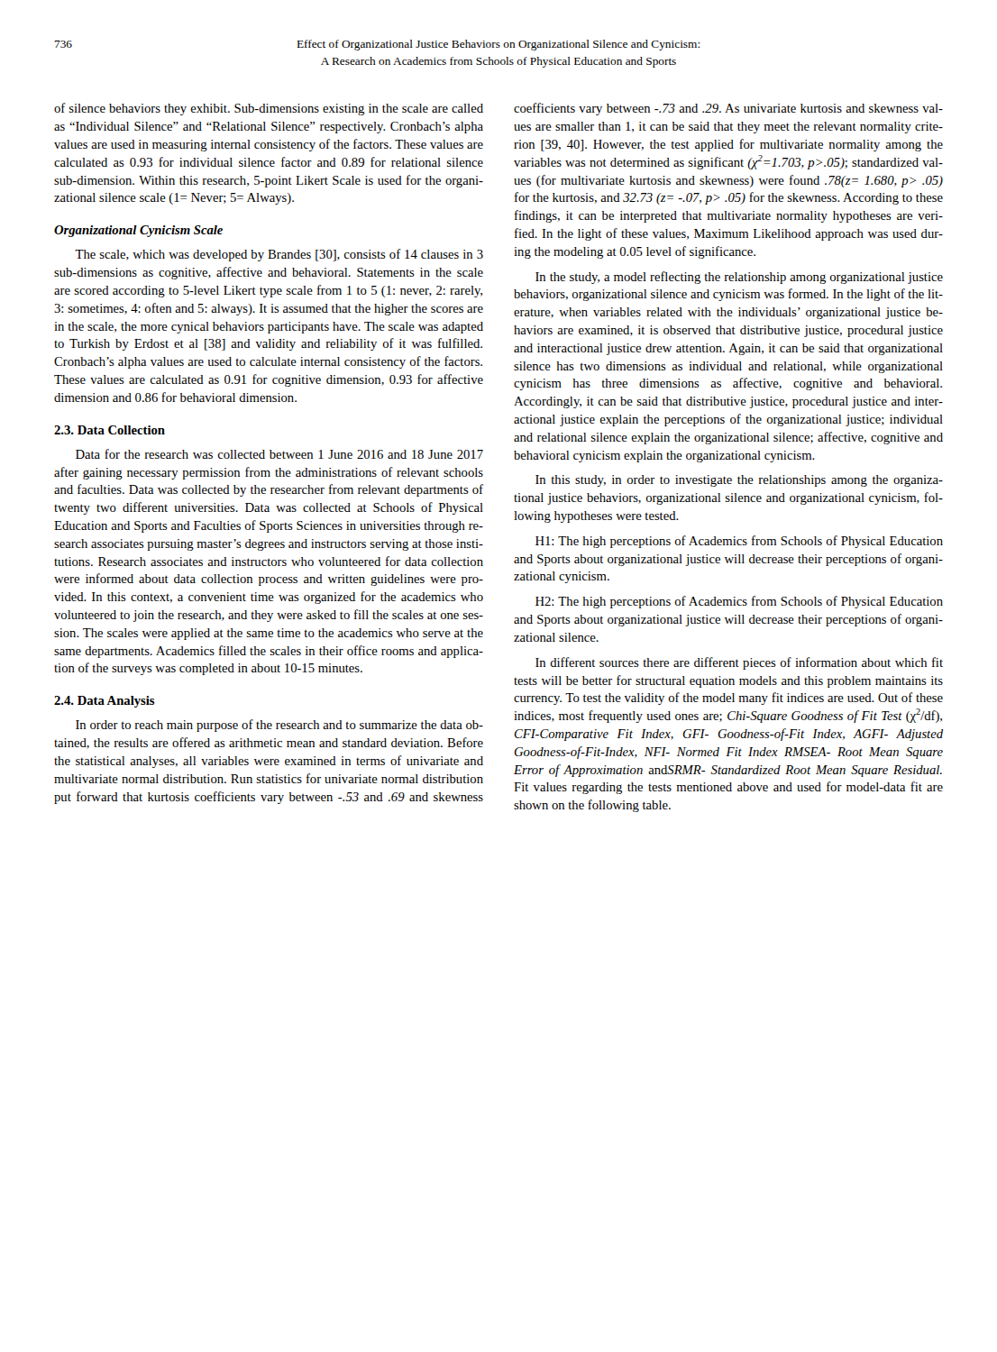736
Effect of Organizational Justice Behaviors on Organizational Silence and Cynicism:
A Research on Academics from Schools of Physical Education and Sports
of silence behaviors they exhibit. Sub-dimensions existing in the scale are called as “Individual Silence” and “Relational Silence” respectively. Cronbach’s alpha values are used in measuring internal consistency of the factors. These values are calculated as 0.93 for individual silence factor and 0.89 for relational silence sub-dimension. Within this research, 5-point Likert Scale is used for the organizational silence scale (1= Never; 5= Always).
Organizational Cynicism Scale
The scale, which was developed by Brandes [30], consists of 14 clauses in 3 sub-dimensions as cognitive, affective and behavioral. Statements in the scale are scored according to 5-level Likert type scale from 1 to 5 (1: never, 2: rarely, 3: sometimes, 4: often and 5: always). It is assumed that the higher the scores are in the scale, the more cynical behaviors participants have. The scale was adapted to Turkish by Erdost et al [38] and validity and reliability of it was fulfilled. Cronbach’s alpha values are used to calculate internal consistency of the factors. These values are calculated as 0.91 for cognitive dimension, 0.93 for affective dimension and 0.86 for behavioral dimension.
2.3. Data Collection
Data for the research was collected between 1 June 2016 and 18 June 2017 after gaining necessary permission from the administrations of relevant schools and faculties. Data was collected by the researcher from relevant departments of twenty two different universities. Data was collected at Schools of Physical Education and Sports and Faculties of Sports Sciences in universities through research associates pursuing master’s degrees and instructors serving at those institutions. Research associates and instructors who volunteered for data collection were informed about data collection process and written guidelines were provided. In this context, a convenient time was organized for the academics who volunteered to join the research, and they were asked to fill the scales at one session. The scales were applied at the same time to the academics who serve at the same departments. Academics filled the scales in their office rooms and application of the surveys was completed in about 10-15 minutes.
2.4. Data Analysis
In order to reach main purpose of the research and to summarize the data obtained, the results are offered as arithmetic mean and standard deviation. Before the statistical analyses, all variables were examined in terms of univariate and multivariate normal distribution. Run statistics for univariate normal distribution put forward that kurtosis coefficients vary between -.53 and .69 and skewness coefficients vary between -.73 and .29. As univariate kurtosis and skewness values are smaller than 1, it can be said that they meet the relevant normality criterion [39, 40]. However, the test applied for multivariate normality among the variables was not determined as significant (χ2=1.703, p>.05); standardized values (for multivariate kurtosis and skewness) were found .78(z= 1.680, p> .05) for the kurtosis, and 32.73 (z= -.07, p> .05) for the skewness. According to these findings, it can be interpreted that multivariate normality hypotheses are verified. In the light of these values, Maximum Likelihood approach was used during the modeling at 0.05 level of significance.
In the study, a model reflecting the relationship among organizational justice behaviors, organizational silence and cynicism was formed. In the light of the literature, when variables related with the individuals’ organizational justice behaviors are examined, it is observed that distributive justice, procedural justice and interactional justice drew attention. Again, it can be said that organizational silence has two dimensions as individual and relational, while organizational cynicism has three dimensions as affective, cognitive and behavioral. Accordingly, it can be said that distributive justice, procedural justice and interactional justice explain the perceptions of the organizational justice; individual and relational silence explain the organizational silence; affective, cognitive and behavioral cynicism explain the organizational cynicism.
In this study, in order to investigate the relationships among the organizational justice behaviors, organizational silence and organizational cynicism, following hypotheses were tested.
H1: The high perceptions of Academics from Schools of Physical Education and Sports about organizational justice will decrease their perceptions of organizational cynicism.
H2: The high perceptions of Academics from Schools of Physical Education and Sports about organizational justice will decrease their perceptions of organizational silence.
In different sources there are different pieces of information about which fit tests will be better for structural equation models and this problem maintains its currency. To test the validity of the model many fit indices are used. Out of these indices, most frequently used ones are; Chi-Square Goodness of Fit Test (χ2/df), CFI-Comparative Fit Index, GFI- Goodness-of-Fit Index, AGFI- Adjusted Goodness-of-Fit-Index, NFI- Normed Fit Index RMSEA- Root Mean Square Error of Approximation andSRMR- Standardized Root Mean Square Residual. Fit values regarding the tests mentioned above and used for model-data fit are shown on the following table.